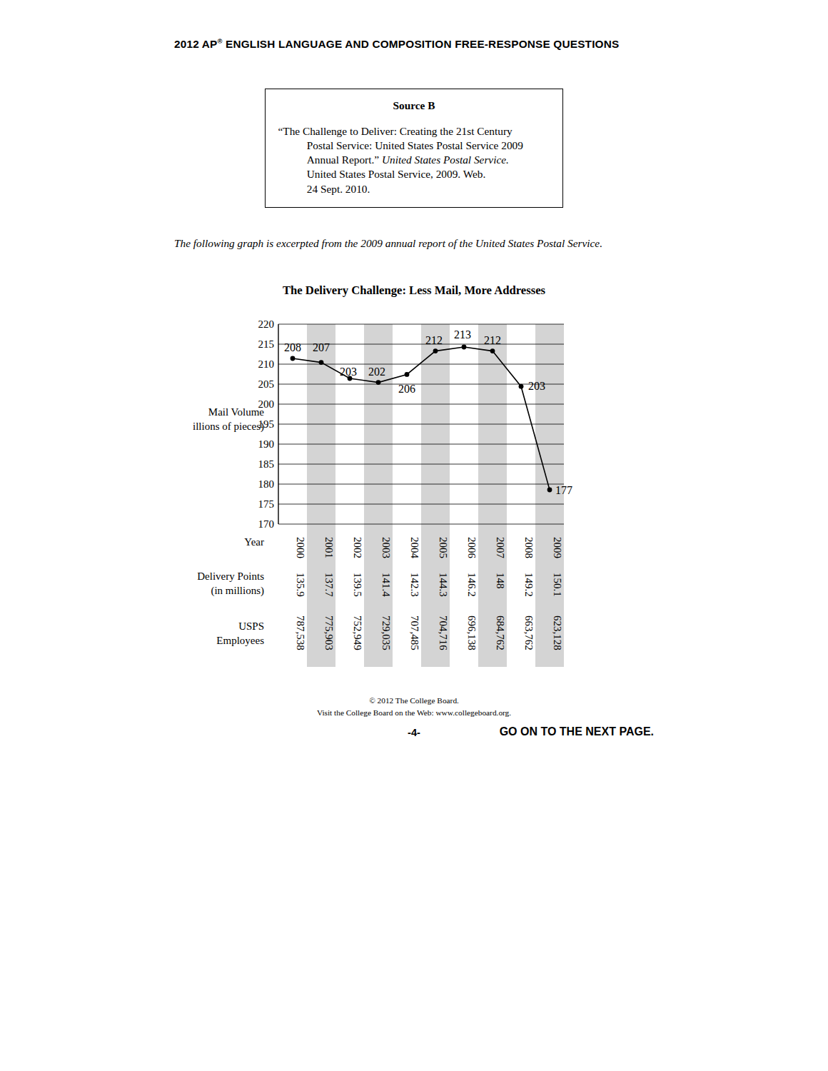2012 AP® ENGLISH LANGUAGE AND COMPOSITION FREE-RESPONSE QUESTIONS
Source B
“The Challenge to Deliver: Creating the 21st Century Postal Service: United States Postal Service 2009 Annual Report.” United States Postal Service. United States Postal Service, 2009. Web. 24 Sept. 2010.
The following graph is excerpted from the 2009 annual report of the United States Postal Service.
The Delivery Challenge: Less Mail, More Addresses
220 215 210 205 200 195 190 185 180 175 170 Mail Volume (billions of pieces) 208 207 203 202 206 212 213 212 203 177 Year Delivery Points (in millions) USPS Employees 2000 2001 2002 2003 2004 2005 2006 2007 2008 2009 135.9 137.7 139.5 141.4 142.3 144.3 146.2 148 149.2 150.1 787,538 775,903 752,949 729,035 707,485 704,716 696,138 684,762 663,762 623,128
© 2012 The College Board.
Visit the College Board on the Web: www.collegeboard.org.
GO ON TO THE NEXT PAGE.
-4-